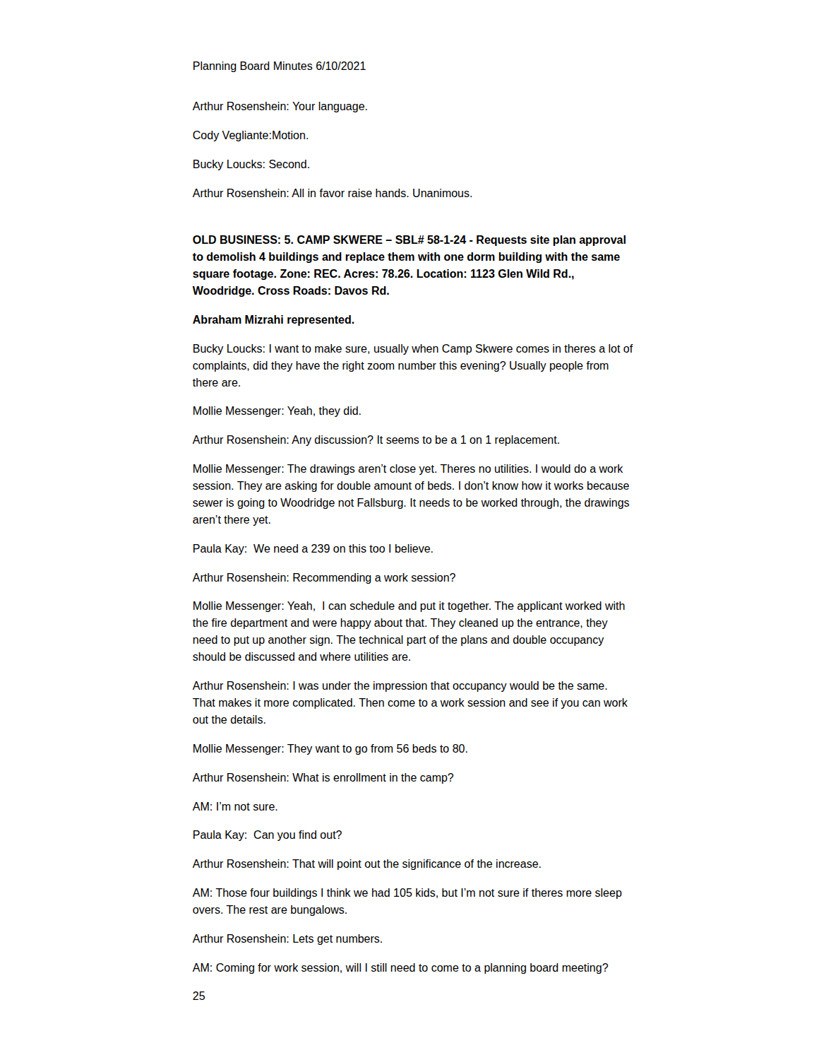Planning Board Minutes 6/10/2021
Arthur Rosenshein: Your language.
Cody Vegliante:Motion.
Bucky Loucks: Second.
Arthur Rosenshein: All in favor raise hands. Unanimous.
OLD BUSINESS: 5. CAMP SKWERE – SBL# 58-1-24 - Requests site plan approval to demolish 4 buildings and replace them with one dorm building with the same square footage. Zone: REC. Acres: 78.26. Location: 1123 Glen Wild Rd., Woodridge. Cross Roads: Davos Rd.
Abraham Mizrahi represented.
Bucky Loucks: I want to make sure, usually when Camp Skwere comes in theres a lot of complaints, did they have the right zoom number this evening? Usually people from there are.
Mollie Messenger: Yeah, they did.
Arthur Rosenshein: Any discussion? It seems to be a 1 on 1 replacement.
Mollie Messenger: The drawings aren’t close yet. Theres no utilities. I would do a work session. They are asking for double amount of beds. I don’t know how it works because sewer is going to Woodridge not Fallsburg. It needs to be worked through, the drawings aren’t there yet.
Paula Kay: We need a 239 on this too I believe.
Arthur Rosenshein: Recommending a work session?
Mollie Messenger: Yeah, I can schedule and put it together. The applicant worked with the fire department and were happy about that. They cleaned up the entrance, they need to put up another sign. The technical part of the plans and double occupancy should be discussed and where utilities are.
Arthur Rosenshein: I was under the impression that occupancy would be the same. That makes it more complicated. Then come to a work session and see if you can work out the details.
Mollie Messenger: They want to go from 56 beds to 80.
Arthur Rosenshein: What is enrollment in the camp?
AM: I’m not sure.
Paula Kay: Can you find out?
Arthur Rosenshein: That will point out the significance of the increase.
AM: Those four buildings I think we had 105 kids, but I’m not sure if theres more sleep overs. The rest are bungalows.
Arthur Rosenshein: Lets get numbers.
AM: Coming for work session, will I still need to come to a planning board meeting?
25